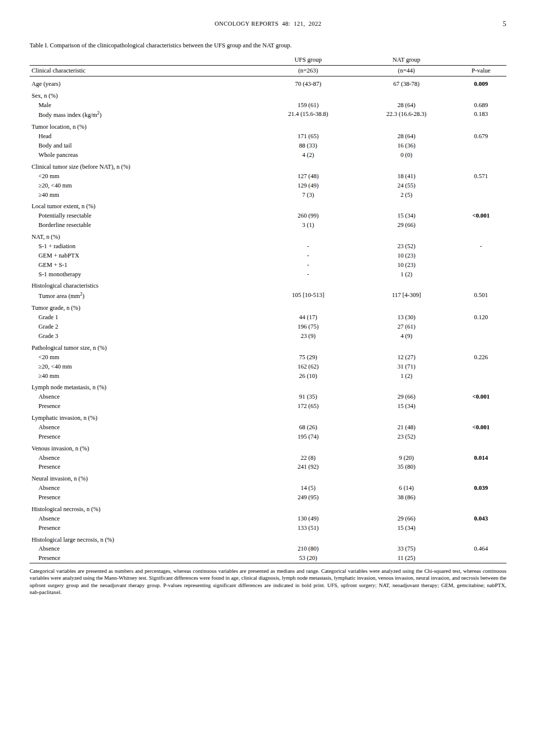ONCOLOGY REPORTS 48: 121, 2022 5
Table I. Comparison of the clinicopathological characteristics between the UFS group and the NAT group.
| | UFS group | NAT group | |
| --- | --- | --- | --- |
| Clinical characteristic | (n=263) | (n=44) | P-value |
| Age (years) | 70 (43-87) | 67 (38-78) | 0.009 |
| Sex, n (%) | | | |
| Male | 159 (61) | 28 (64) | 0.689 |
| Body mass index (kg/m 2 ) | 21.4 (15.6-38.8) | 22.3 (16.6-28.3) | 0.183 |
| Tumor location, n (%) | | | |
| Head | 171 (65) | 28 (64) | 0.679 |
| Body and tail | 88 (33) | 16 (36) | |
| Whole pancreas | 4 (2) | 0 (0) | |
| Clinical tumor size (before NAT), n (%) | | | |
| <20 mm | 127 (48) | 18 (41) | 0.571 |
| ≥20, <40 mm | 129 (49) | 24 (55) | |
| ≥40 mm | 7 (3) | 2 (5) | |
| Local tumor extent, n (%) | | | |
| Potentially resectable | 260 (99) | 15 (34) | <0.001 |
| Borderline resectable | 3 (1) | 29 (66) | |
| NAT, n (%) | | | |
| S‑1 + radiation | - | 23 (52) | - |
| GEM + nabPTX | - | 10 (23) | |
| GEM + S‑1 | - | 10 (23) | |
| S‑1 monotherapy | - | 1 (2) | |
| Histological characteristics | | | |
| Tumor area (mm 2 ) | 105 [10-513] | 117 [4-309] | 0.501 |
| Tumor grade, n (%) | | | |
| Grade 1 | 44 (17) | 13 (30) | 0.120 |
| Grade 2 | 196 (75) | 27 (61) | |
| Grade 3 | 23 (9) | 4 (9) | |
| Pathological tumor size, n (%) | | | |
| <20 mm | 75 (29) | 12 (27) | 0.226 |
| ≥20, <40 mm | 162 (62) | 31 (71) | |
| ≥40 mm | 26 (10) | 1 (2) | |
| Lymph node metastasis, n (%) | | | |
| Absence | 91 (35) | 29 (66) | <0.001 |
| Presence | 172 (65) | 15 (34) | |
| Lymphatic invasion, n (%) | | | |
| Absence | 68 (26) | 21 (48) | <0.001 |
| Presence | 195 (74) | 23 (52) | |
| Venous invasion, n (%) | | | |
| Absence | 22 (8) | 9 (20) | 0.014 |
| Presence | 241 (92) | 35 (80) | |
| Neural invasion, n (%) | | | |
| Absence | 14 (5) | 6 (14) | 0.039 |
| Presence | 249 (95) | 38 (86) | |
| Histological necrosis, n (%) | | | |
| Absence | 130 (49) | 29 (66) | 0.043 |
| Presence | 133 (51) | 15 (34) | |
| Histological large necrosis, n (%) | | | |
| Absence | 210 (80) | 33 (75) | 0.464 |
| Presence | 53 (20) | 11 (25) | |
Categorical variables are presented as numbers and percentages, whereas continuous variables are presented as medians and range. Categorical variables were analyzed using the Chi‑squared test, whereas continuous variables were analyzed using the Mann‑Whitney test. Significant differences were found in age, clinical diagnosis, lymph node metastasis, lymphatic invasion, venous invasion, neural invasion, and necrosis between the upfront surgery group and the neoadjuvant therapy group. P‑values representing significant differences are indicated in bold print. UFS, upfront surgery; NAT, neoadjuvant therapy; GEM, gemcitabine; nabPTX, nab‑paclitaxel.